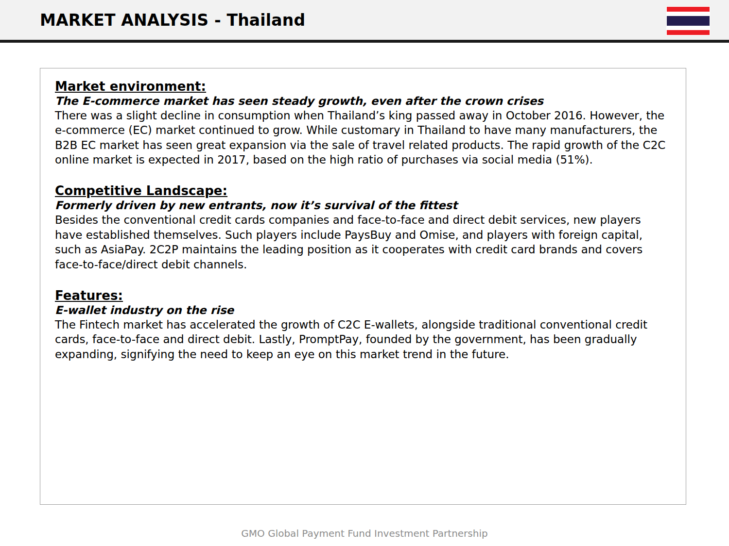MARKET ANALYSIS - Thailand
Market environment:
The E-commerce market has seen steady growth, even after the crown crises
There was a slight decline in consumption when Thailand’s king passed away in October 2016. However, the e-commerce (EC) market continued to grow. While customary in Thailand to have many manufacturers, the B2B EC market has seen great expansion via the sale of travel related products. The rapid growth of the C2C online market is expected in 2017, based on the high ratio of purchases via social media (51%).
Competitive Landscape:
Formerly driven by new entrants, now it’s survival of the fittest
Besides the conventional credit cards companies and face-to-face and direct debit services, new players have established themselves. Such players include PaysBuy and Omise, and players with foreign capital, such as AsiaPay. 2C2P maintains the leading position as it cooperates with credit card brands and covers face-to-face/direct debit channels.
Features:
E-wallet industry on the rise
The Fintech market has accelerated the growth of C2C E-wallets, alongside traditional conventional credit cards, face-to-face and direct debit. Lastly, PromptPay, founded by the government, has been gradually expanding, signifying the need to keep an eye on this market trend in the future.
GMO Global Payment Fund Investment Partnership